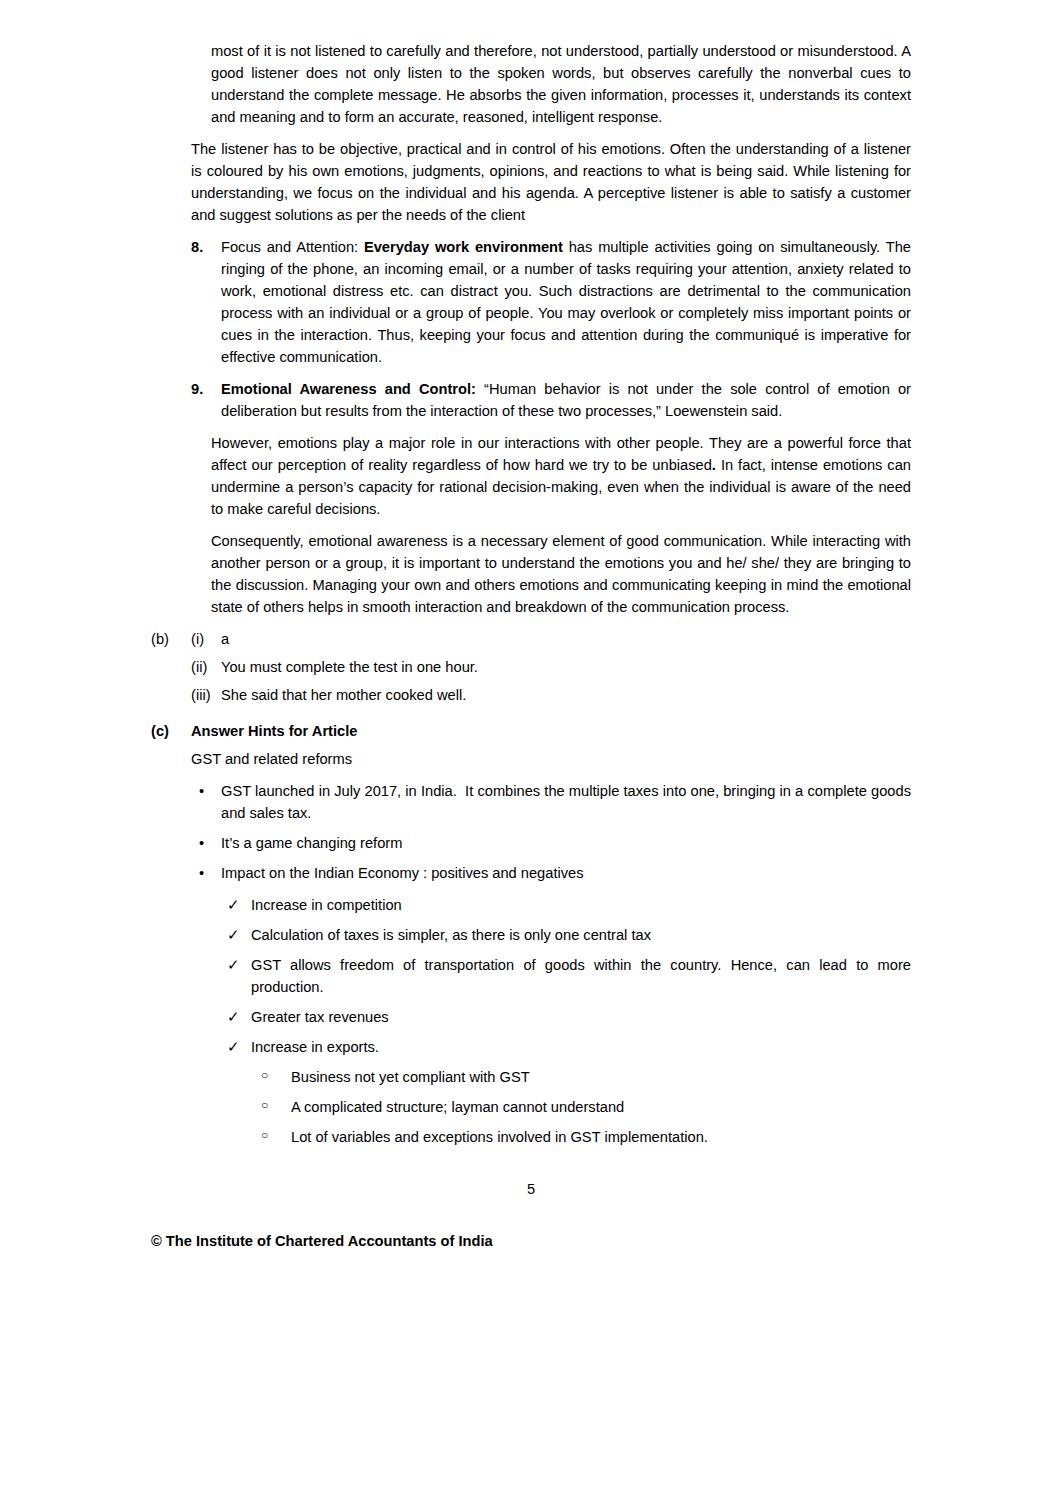most of it is not listened to carefully and therefore, not understood, partially understood or misunderstood. A good listener does not only listen to the spoken words, but observes carefully the nonverbal cues to understand the complete message. He absorbs the given information, processes it, understands its context and meaning and to form an accurate, reasoned, intelligent response.
The listener has to be objective, practical and in control of his emotions. Often the understanding of a listener is coloured by his own emotions, judgments, opinions, and reactions to what is being said. While listening for understanding, we focus on the individual and his agenda. A perceptive listener is able to satisfy a customer and suggest solutions as per the needs of the client
8.
Focus and Attention: Everyday work environment has multiple activities going on simultaneously. The ringing of the phone, an incoming email, or a number of tasks requiring your attention, anxiety related to work, emotional distress etc. can distract you. Such distractions are detrimental to the communication process with an individual or a group of people. You may overlook or completely miss important points or cues in the interaction. Thus, keeping your focus and attention during the communiqué is imperative for effective communication.
9.
Emotional Awareness and Control: “Human behavior is not under the sole control of emotion or deliberation but results from the interaction of these two processes,” Loewenstein said.
However, emotions play a major role in our interactions with other people. They are a powerful force that affect our perception of reality regardless of how hard we try to be unbiased. In fact, intense emotions can undermine a person’s capacity for rational decision-making, even when the individual is aware of the need to make careful decisions.
Consequently, emotional awareness is a necessary element of good communication. While interacting with another person or a group, it is important to understand the emotions you and he/ she/ they are bringing to the discussion. Managing your own and others emotions and communicating keeping in mind the emotional state of others helps in smooth interaction and breakdown of the communication process.
(b)
(i)
a
(ii)
You must complete the test in one hour.
(iii)
She said that her mother cooked well.
(c)
Answer Hints for Article
GST and related reforms
GST launched in July 2017, in India. It combines the multiple taxes into one, bringing in a complete goods and sales tax.
It’s a game changing reform
Impact on the Indian Economy : positives and negatives
Increase in competition
Calculation of taxes is simpler, as there is only one central tax
GST allows freedom of transportation of goods within the country. Hence, can lead to more production.
Greater tax revenues
Increase in exports.
Business not yet compliant with GST
A complicated structure; layman cannot understand
Lot of variables and exceptions involved in GST implementation.
5
© The Institute of Chartered Accountants of India